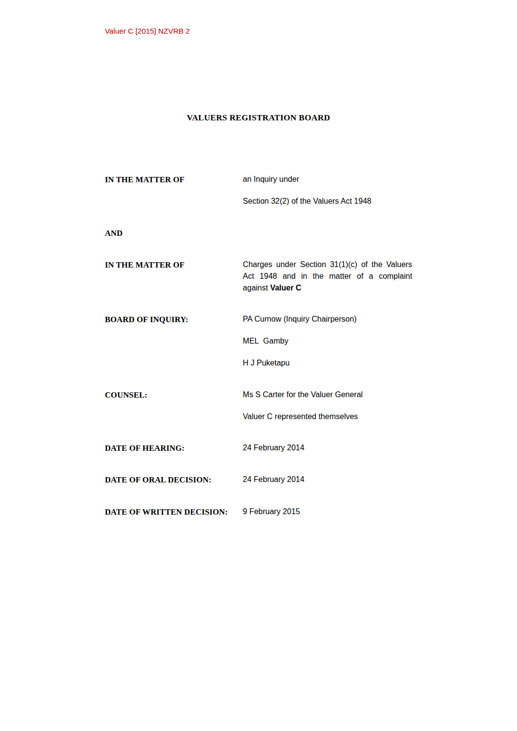Valuer C [2015] NZVRB 2
VALUERS REGISTRATION BOARD
| IN THE MATTER OF | an Inquiry under Section 32(2) of the Valuers Act 1948 |
| AND | |
| IN THE MATTER OF | Charges under Section 31(1)(c) of the Valuers Act 1948 and in the matter of a complaint against Valuer C |
| BOARD OF INQUIRY: | PA Curnow (Inquiry Chairperson) MEL Gamby H J Puketapu |
| COUNSEL: | Ms S Carter for the Valuer General Valuer C represented themselves |
| DATE OF HEARING: | 24 February 2014 |
| DATE OF ORAL DECISION: | 24 February 2014 |
| DATE OF WRITTEN DECISION: | 9 February 2015 |